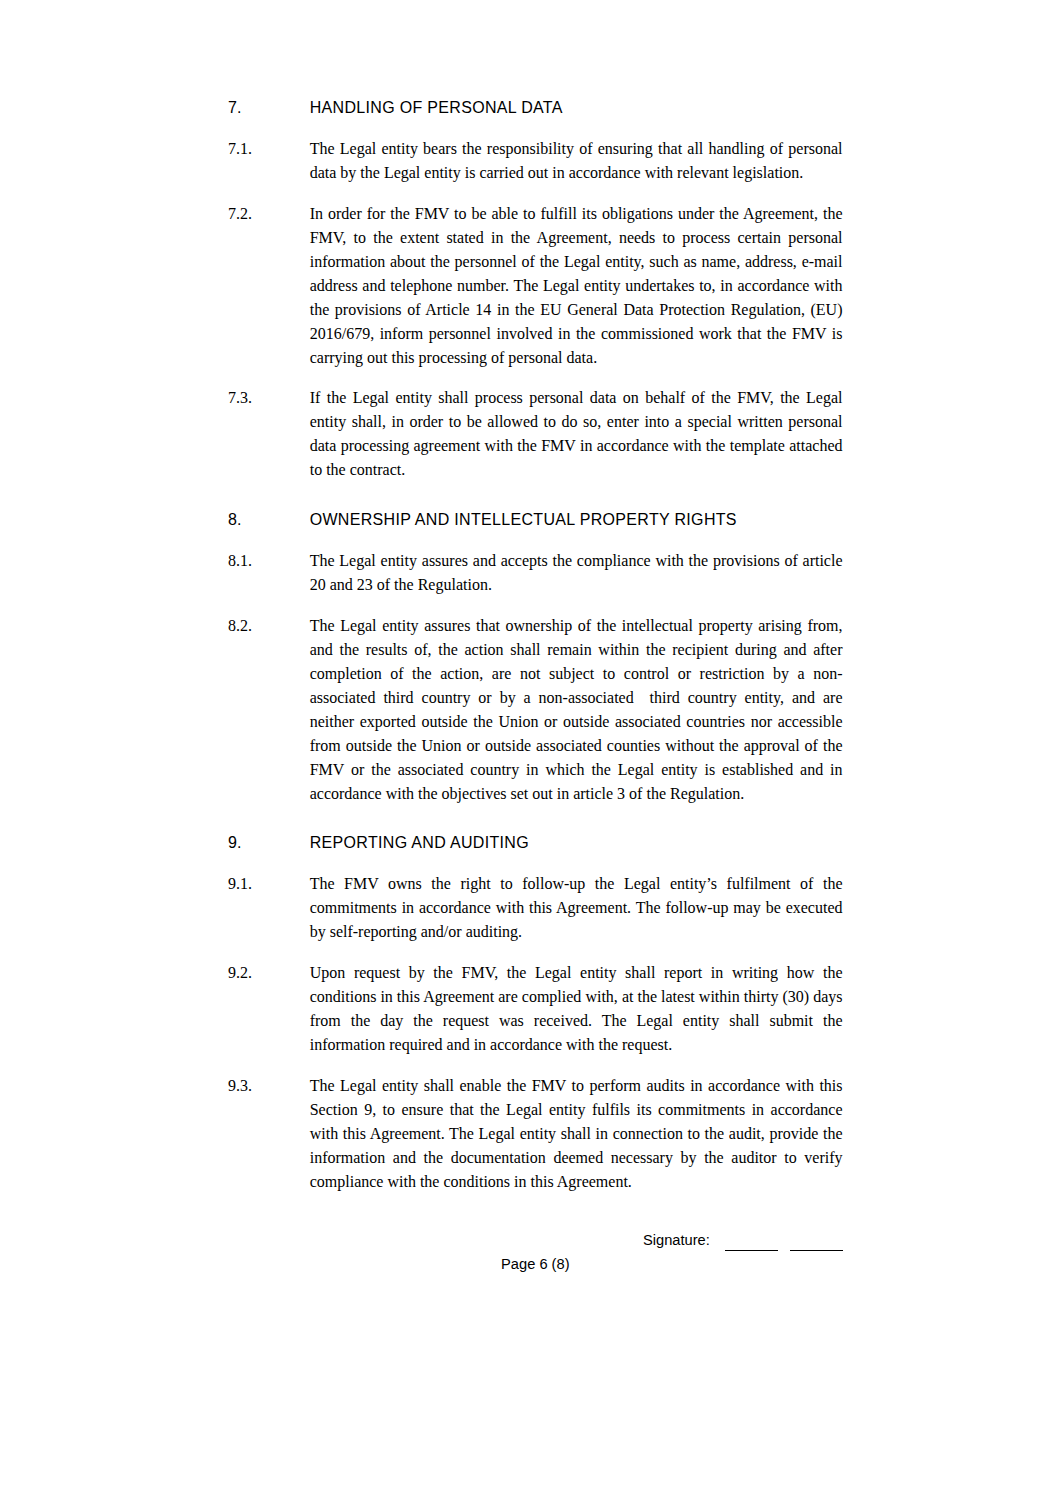7. HANDLING OF PERSONAL DATA
7.1. The Legal entity bears the responsibility of ensuring that all handling of personal data by the Legal entity is carried out in accordance with relevant legislation.
7.2. In order for the FMV to be able to fulfill its obligations under the Agreement, the FMV, to the extent stated in the Agreement, needs to process certain personal information about the personnel of the Legal entity, such as name, address, e-mail address and telephone number. The Legal entity undertakes to, in accordance with the provisions of Article 14 in the EU General Data Protection Regulation, (EU) 2016/679, inform personnel involved in the commissioned work that the FMV is carrying out this processing of personal data.
7.3. If the Legal entity shall process personal data on behalf of the FMV, the Legal entity shall, in order to be allowed to do so, enter into a special written personal data processing agreement with the FMV in accordance with the template attached to the contract.
8. OWNERSHIP AND INTELLECTUAL PROPERTY RIGHTS
8.1. The Legal entity assures and accepts the compliance with the provisions of article 20 and 23 of the Regulation.
8.2. The Legal entity assures that ownership of the intellectual property arising from, and the results of, the action shall remain within the recipient during and after completion of the action, are not subject to control or restriction by a non-associated third country or by a non-associated third country entity, and are neither exported outside the Union or outside associated countries nor accessible from outside the Union or outside associated counties without the approval of the FMV or the associated country in which the Legal entity is established and in accordance with the objectives set out in article 3 of the Regulation.
9. REPORTING AND AUDITING
9.1. The FMV owns the right to follow-up the Legal entity’s fulfilment of the commitments in accordance with this Agreement. The follow-up may be executed by self-reporting and/or auditing.
9.2. Upon request by the FMV, the Legal entity shall report in writing how the conditions in this Agreement are complied with, at the latest within thirty (30) days from the day the request was received. The Legal entity shall submit the information required and in accordance with the request.
9.3. The Legal entity shall enable the FMV to perform audits in accordance with this Section 9, to ensure that the Legal entity fulfils its commitments in accordance with this Agreement. The Legal entity shall in connection to the audit, provide the information and the documentation deemed necessary by the auditor to verify compliance with the conditions in this Agreement.
Signature:
Page 6 (8)